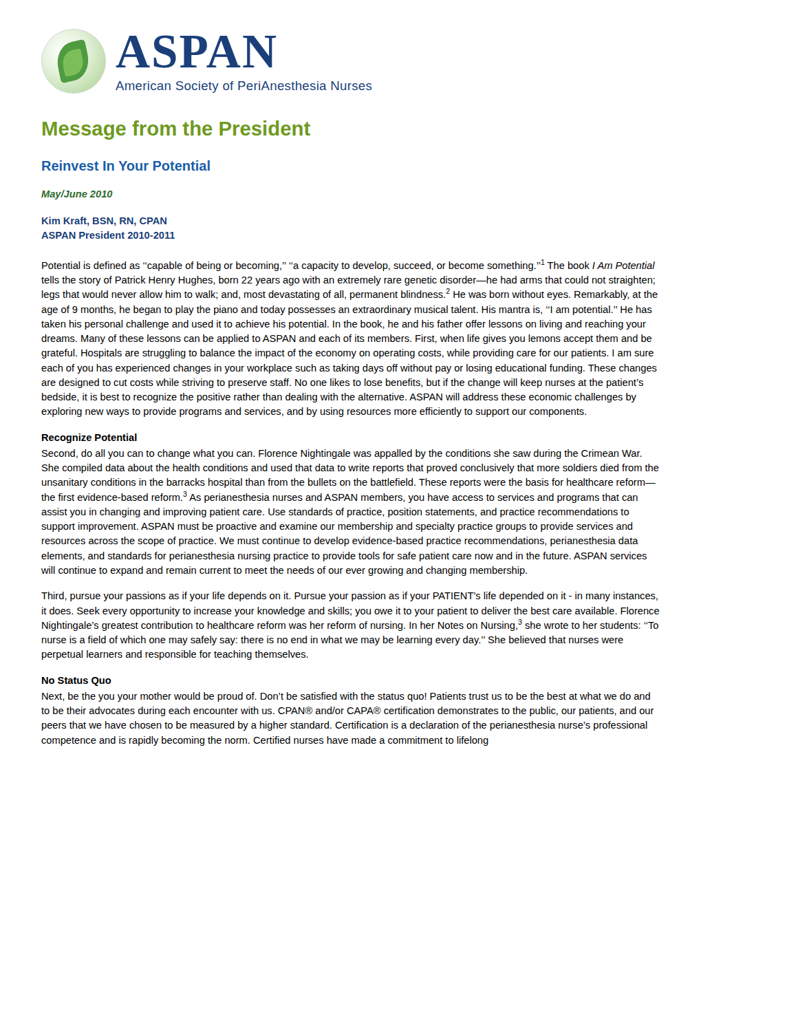ASPAN
American Society of PeriAnesthesia Nurses
Message from the President
Reinvest In Your Potential
May/June 2010
Kim Kraft, BSN, RN, CPAN
ASPAN President 2010-2011
Potential is defined as ‘‘capable of being or becoming,’’ ‘‘a capacity to develop, succeed, or become something.’’1 The book I Am Potential tells the story of Patrick Henry Hughes, born 22 years ago with an extremely rare genetic disorder—he had arms that could not straighten; legs that would never allow him to walk; and, most devastating of all, permanent blindness.2 He was born without eyes. Remarkably, at the age of 9 months, he began to play the piano and today possesses an extraordinary musical talent. His mantra is, ‘‘I am potential.’’ He has taken his personal challenge and used it to achieve his potential. In the book, he and his father offer lessons on living and reaching your dreams. Many of these lessons can be applied to ASPAN and each of its members. First, when life gives you lemons accept them and be grateful. Hospitals are struggling to balance the impact of the economy on operating costs, while providing care for our patients. I am sure each of you has experienced changes in your workplace such as taking days off without pay or losing educational funding. These changes are designed to cut costs while striving to preserve staff. No one likes to lose benefits, but if the change will keep nurses at the patient’s bedside, it is best to recognize the positive rather than dealing with the alternative. ASPAN will address these economic challenges by exploring new ways to provide programs and services, and by using resources more efficiently to support our components.
Recognize Potential
Second, do all you can to change what you can. Florence Nightingale was appalled by the conditions she saw during the Crimean War. She compiled data about the health conditions and used that data to write reports that proved conclusively that more soldiers died from the unsanitary conditions in the barracks hospital than from the bullets on the battlefield. These reports were the basis for healthcare reform—the first evidence-based reform.3 As perianesthesia nurses and ASPAN members, you have access to services and programs that can assist you in changing and improving patient care. Use standards of practice, position statements, and practice recommendations to support improvement. ASPAN must be proactive and examine our membership and specialty practice groups to provide services and resources across the scope of practice. We must continue to develop evidence-based practice recommendations, perianesthesia data elements, and standards for perianesthesia nursing practice to provide tools for safe patient care now and in the future. ASPAN services will continue to expand and remain current to meet the needs of our ever growing and changing membership.
Third, pursue your passions as if your life depends on it. Pursue your passion as if your PATIENT’s life depended on it - in many instances, it does. Seek every opportunity to increase your knowledge and skills; you owe it to your patient to deliver the best care available. Florence Nightingale’s greatest contribution to healthcare reform was her reform of nursing. In her Notes on Nursing,3 she wrote to her students: ‘‘To nurse is a field of which one may safely say: there is no end in what we may be learning every day.’’ She believed that nurses were perpetual learners and responsible for teaching themselves.
No Status Quo
Next, be the you your mother would be proud of. Don’t be satisfied with the status quo! Patients trust us to be the best at what we do and to be their advocates during each encounter with us. CPAN® and/or CAPA® certification demonstrates to the public, our patients, and our peers that we have chosen to be measured by a higher standard. Certification is a declaration of the perianesthesia nurse’s professional competence and is rapidly becoming the norm. Certified nurses have made a commitment to lifelong